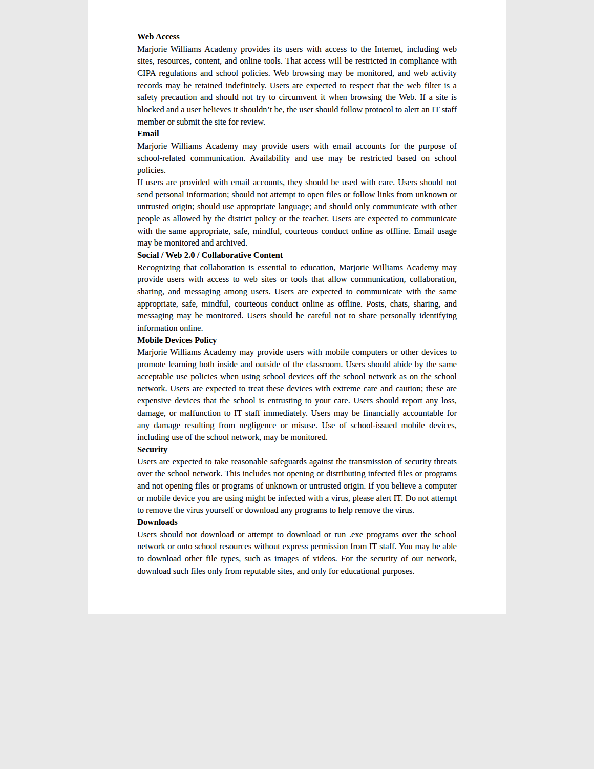Web Access
Marjorie Williams Academy provides its users with access to the Internet, including web sites, resources, content, and online tools. That access will be restricted in compliance with CIPA regulations and school policies. Web browsing may be monitored, and web activity records may be retained indefinitely. Users are expected to respect that the web filter is a safety precaution and should not try to circumvent it when browsing the Web. If a site is blocked and a user believes it shouldn’t be, the user should follow protocol to alert an IT staff member or submit the site for review.
Email
Marjorie Williams Academy may provide users with email accounts for the purpose of school-related communication. Availability and use may be restricted based on school policies.
If users are provided with email accounts, they should be used with care. Users should not send personal information; should not attempt to open files or follow links from unknown or untrusted origin; should use appropriate language; and should only communicate with other people as allowed by the district policy or the teacher. Users are expected to communicate with the same appropriate, safe, mindful, courteous conduct online as offline. Email usage may be monitored and archived.
Social / Web 2.0 / Collaborative Content
Recognizing that collaboration is essential to education, Marjorie Williams Academy may provide users with access to web sites or tools that allow communication, collaboration, sharing, and messaging among users. Users are expected to communicate with the same appropriate, safe, mindful, courteous conduct online as offline. Posts, chats, sharing, and messaging may be monitored. Users should be careful not to share personally identifying information online.
Mobile Devices Policy
Marjorie Williams Academy may provide users with mobile computers or other devices to promote learning both inside and outside of the classroom. Users should abide by the same acceptable use policies when using school devices off the school network as on the school network. Users are expected to treat these devices with extreme care and caution; these are expensive devices that the school is entrusting to your care. Users should report any loss, damage, or malfunction to IT staff immediately. Users may be financially accountable for any damage resulting from negligence or misuse. Use of school-issued mobile devices, including use of the school network, may be monitored.
Security
Users are expected to take reasonable safeguards against the transmission of security threats over the school network. This includes not opening or distributing infected files or programs and not opening files or programs of unknown or untrusted origin. If you believe a computer or mobile device you are using might be infected with a virus, please alert IT. Do not attempt to remove the virus yourself or download any programs to help remove the virus.
Downloads
Users should not download or attempt to download or run .exe programs over the school network or onto school resources without express permission from IT staff. You may be able to download other file types, such as images of videos. For the security of our network, download such files only from reputable sites, and only for educational purposes.